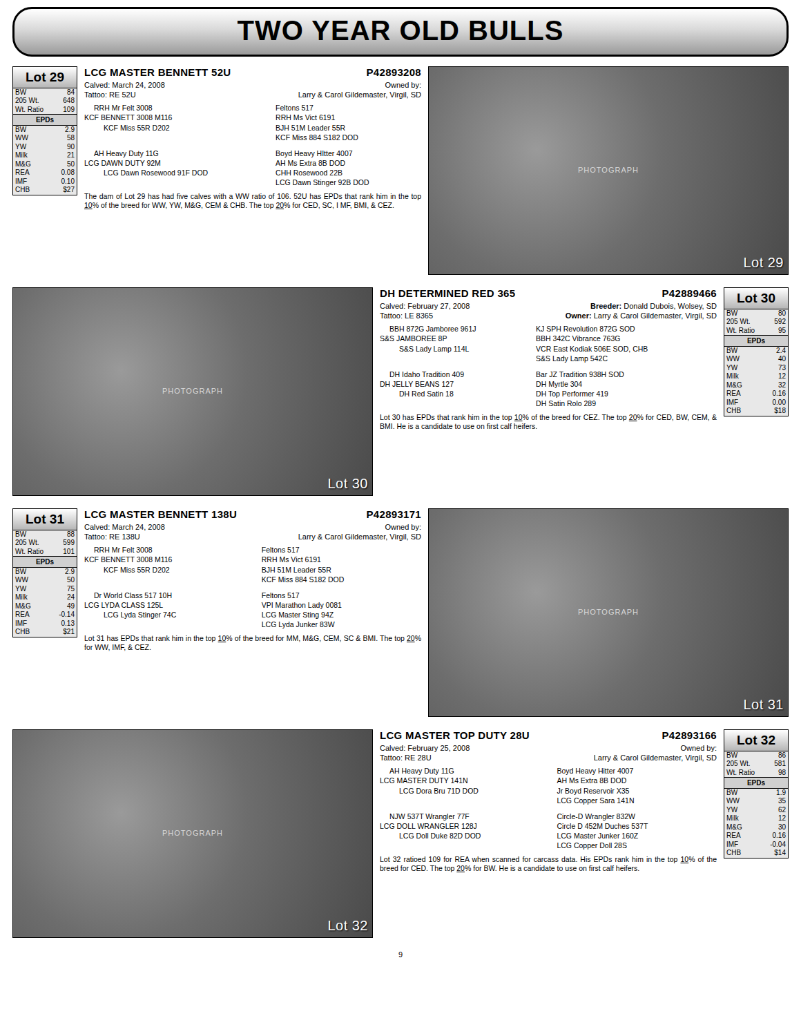TWO YEAR OLD BULLS
Lot 29
| BW | 84 |
| 205 Wt. | 648 |
| Wt. Ratio | 109 |
| EPDs |
| BW | 2.9 |
| WW | 58 |
| YW | 90 |
| Milk | 21 |
| M&G | 50 |
| REA | 0.08 |
| IMF | 0.10 |
| CHB | $27 |
LCG MASTER BENNETT 52U P42893208
Calved: March 24, 2008 Owned by:
Tattoo: RE 52U Larry & Carol Gildemaster, Virgil, SD
| RRH Mr Felt 3008 | Feltons 517 |
| KCF BENNETT 3008 M116 | RRH Ms Vict 6191 |
| KCF Miss 55R D202 | BJH 51M Leader 55R |
| | KCF Miss 884 S182 DOD |
| AH Heavy Duty 11G | Boyd Heavy HItter 4007 |
| LCG DAWN DUTY 92M | AH Ms Extra 8B DOD |
| LCG Dawn Rosewood 91F DOD | CHH Rosewood 22B |
| | LCG Dawn Stinger 92B DOD |
The dam of Lot 29 has had five calves with a WW ratio of 106. 52U has EPDs that rank him in the top 10% of the breed for WW, YW, M&G, CEM & CHB. The top 20% for CED, SC, I MF, BMI, & CEZ.
photograph
Lot 29
Lot 30
| BW | 80 |
| 205 Wt. | 592 |
| Wt. Ratio | 95 |
| EPDs |
| BW | 2.4 |
| WW | 40 |
| YW | 73 |
| Milk | 12 |
| M&G | 32 |
| REA | 0.16 |
| IMF | 0.00 |
| CHB | $18 |
DH DETERMINED RED 365 P42889466
Calved: February 27, 2008 Breeder: Donald Dubois, Wolsey, SD
Tattoo: LE 8365 Owner: Larry & Carol Gildemaster, Virgil, SD
| BBH 872G Jamboree 961J | KJ SPH Revolution 872G SOD |
| S&S JAMBOREE 8P | BBH 342C Vibrance 763G |
| S&S Lady Lamp 114L | VCR East Kodiak 506E SOD, CHB |
| | S&S Lady Lamp 542C |
| DH Idaho Tradition 409 | Bar JZ Tradition 938H SOD |
| DH JELLY BEANS 127 | DH Myrtle 304 |
| DH Red Satin 18 | DH Top Performer 419 |
| | DH Satin Rolo 289 |
Lot 30 has EPDs that rank him in the top 10% of the breed for CEZ. The top 20% for CED, BW, CEM, & BMI. He is a candidate to use on first calf heifers.
photograph
Lot 30
Lot 31
| BW | 88 |
| 205 Wt. | 599 |
| Wt. Ratio | 101 |
| EPDs |
| BW | 2.9 |
| WW | 50 |
| YW | 75 |
| Milk | 24 |
| M&G | 49 |
| REA | -0.14 |
| IMF | 0.13 |
| CHB | $21 |
LCG MASTER BENNETT 138U P42893171
Calved: March 24, 2008 Owned by:
Tattoo: RE 138U Larry & Carol Gildemaster, Virgil, SD
| RRH Mr Felt 3008 | Feltons 517 |
| KCF BENNETT 3008 M116 | RRH Ms Vict 6191 |
| KCF Miss 55R D202 | BJH 51M Leader 55R |
| | KCF Miss 884 S182 DOD |
| Dr World Class 517 10H | Feltons 517 |
| LCG LYDA CLASS 125L | VPI Marathon Lady 0081 |
| LCG Lyda Stinger 74C | LCG Master Sting 94Z |
| | LCG Lyda Junker 83W |
Lot 31 has EPDs that rank him in the top 10% of the breed for MM, M&G, CEM, SC & BMI. The top 20% for WW, IMF, & CEZ.
photograph
Lot 31
Lot 32
| BW | 86 |
| 205 Wt. | 581 |
| Wt. Ratio | 98 |
| EPDs |
| BW | 1.9 |
| WW | 35 |
| YW | 62 |
| Milk | 12 |
| M&G | 30 |
| REA | 0.16 |
| IMF | -0.04 |
| CHB | $14 |
LCG MASTER TOP DUTY 28U P42893166
Calved: February 25, 2008 Owned by:
Tattoo: RE 28U Larry & Carol Gildemaster, Virgil, SD
| AH Heavy Duty 11G | Boyd Heavy Hitter 4007 |
| LCG MASTER DUTY 141N | AH Ms Extra 8B DOD |
| LCG Dora Bru 71D DOD | Jr Boyd Reservoir X35 |
| | LCG Copper Sara 141N |
| NJW 537T Wrangler 77F | Circle-D Wrangler 832W |
| LCG DOLL WRANGLER 128J | Circle D 452M Duches 537T |
| LCG Doll Duke 82D DOD | LCG Master Junker 160Z |
| | LCG Copper Doll 28S |
Lot 32 ratioed 109 for REA when scanned for carcass data. His EPDs rank him in the top 10% of the breed for CED. The top 20% for BW. He is a candidate to use on first calf heifers.
photograph
Lot 32
9